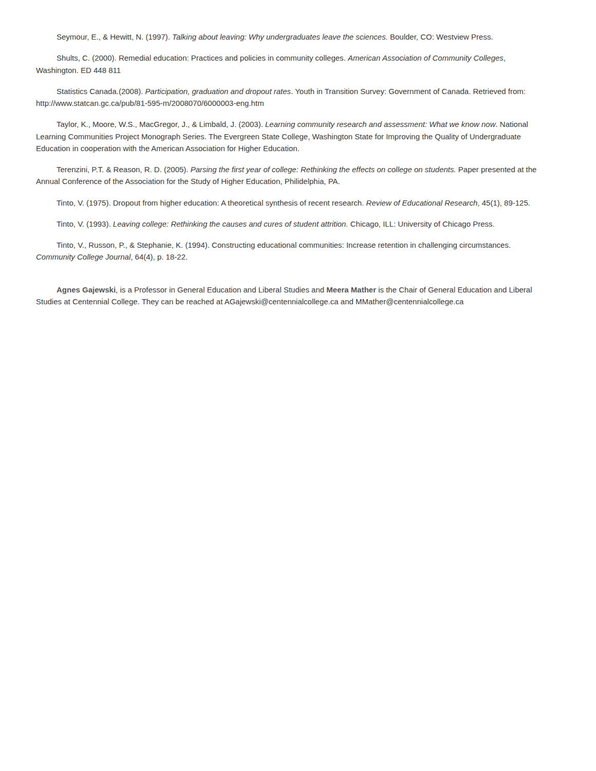Seymour, E., & Hewitt, N. (1997). Talking about leaving: Why undergraduates leave the sciences. Boulder, CO: Westview Press.
Shults, C. (2000). Remedial education: Practices and policies in community colleges. American Association of Community Colleges, Washington. ED 448 811
Statistics Canada.(2008). Participation, graduation and dropout rates. Youth in Transition Survey: Government of Canada. Retrieved from: http://www.statcan.gc.ca/pub/81-595-m/2008070/6000003-eng.htm
Taylor, K., Moore, W.S., MacGregor, J., & Limbald, J. (2003). Learning community research and assessment: What we know now. National Learning Communities Project Monograph Series. The Evergreen State College, Washington State for Improving the Quality of Undergraduate Education in cooperation with the American Association for Higher Education.
Terenzini, P.T. & Reason, R. D. (2005). Parsing the first year of college: Rethinking the effects on college on students. Paper presented at the Annual Conference of the Association for the Study of Higher Education, Philidelphia, PA.
Tinto, V. (1975). Dropout from higher education: A theoretical synthesis of recent research. Review of Educational Research, 45(1), 89-125.
Tinto, V. (1993). Leaving college: Rethinking the causes and cures of student attrition. Chicago, ILL: University of Chicago Press.
Tinto, V., Russon, P., & Stephanie, K. (1994). Constructing educational communities: Increase retention in challenging circumstances. Community College Journal, 64(4), p. 18-22.
Agnes Gajewski, is a Professor in General Education and Liberal Studies and Meera Mather is the Chair of General Education and Liberal Studies at Centennial College. They can be reached at AGajewski@centennialcollege.ca and MMather@centennialcollege.ca